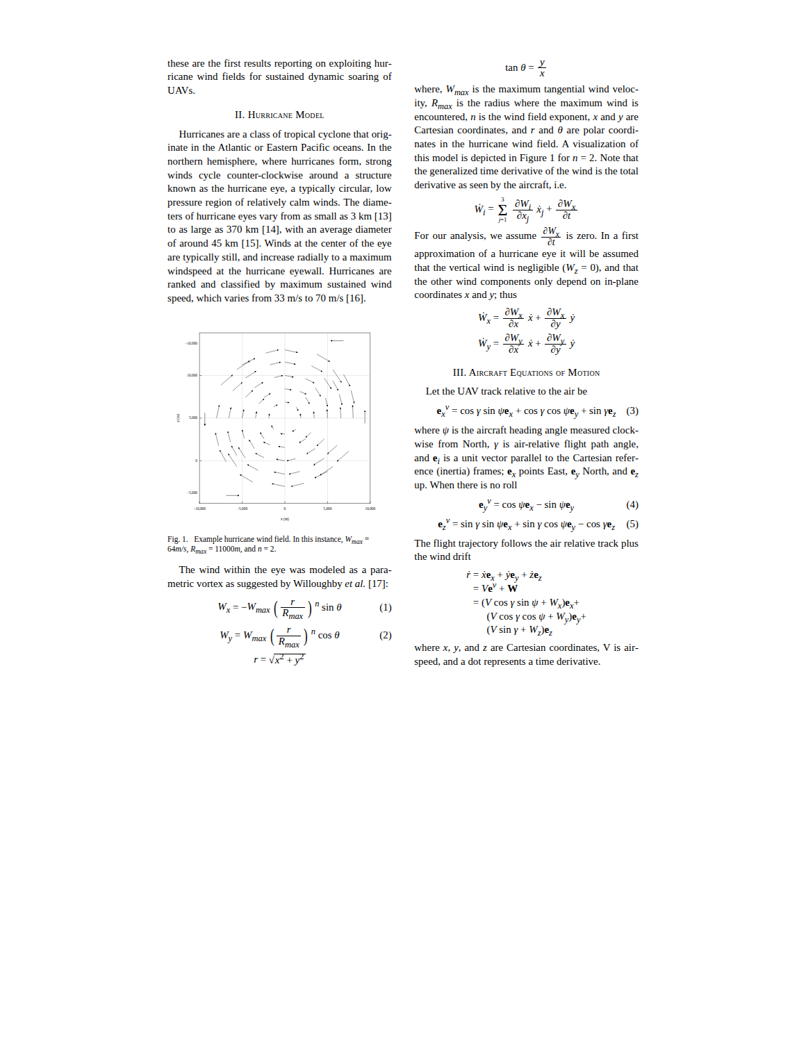these are the first results reporting on exploiting hurricane wind fields for sustained dynamic soaring of UAVs.
II. Hurricane Model
Hurricanes are a class of tropical cyclone that originate in the Atlantic or Eastern Pacific oceans. In the northern hemisphere, where hurricanes form, strong winds cycle counter-clockwise around a structure known as the hurricane eye, a typically circular, low pressure region of relatively calm winds. The diameters of hurricane eyes vary from as small as 3 km [13] to as large as 370 km [14], with an average diameter of around 45 km [15]. Winds at the center of the eye are typically still, and increase radially to a maximum windspeed at the hurricane eyewall. Hurricanes are ranked and classified by maximum sustained wind speed, which varies from 33 m/s to 70 m/s [16].
10,000 5,000 0 −5,000 −10,000 −10,000 −5,000 0 5,000 10,000 x (m) y (m)
Fig. 1. Example hurricane wind field. In this instance, Wmax = 64m/s, Rmax = 11000m, and n = 2.
The wind within the eye was modeled as a parametric vortex as suggested by Willoughby et al. [17]:
Wx = −Wmax (rRmax) n sin θ (1)
Wy = Wmax (rRmax) n cos θ (2)
r = √x2 + y2
tan θ = yx
where, Wmax is the maximum tangential wind velocity, Rmax is the radius where the maximum wind is encountered, n is the wind field exponent, x and y are Cartesian coordinates, and r and θ are polar coordinates in the hurricane wind field. A visualization of this model is depicted in Figure 1 for n = 2. Note that the generalized time derivative of the wind is the total derivative as seen by the aircraft, i.e.
Ẇi = 3 Σj=1 ∂Wi∂xj ẋj + ∂Wx∂t
For our analysis, we assume ∂Wx∂t is zero. In a first approximation of a hurricane eye it will be assumed that the vertical wind is negligible (Wz = 0), and that the other wind components only depend on in-plane coordinates x and y; thus
Ẇx = ∂Wx∂x ẋ + ∂Wx∂y ẏ
Ẇy = ∂Wy∂x ẋ + ∂Wy∂y ẏ
III. Aircraft Equations of Motion
Let the UAV track relative to the air be
exv = cos γ sin ψex + cos γ cos ψey + sin γez (3)
where ψ is the aircraft heading angle measured clockwise from North, γ is air-relative flight path angle, and ei is a unit vector parallel to the Cartesian reference (inertia) frames; ex points East, ey North, and ez up. When there is no roll
eyv = cos ψex − sin ψey (4)
ezv = sin γ sin ψex + sin γ cos ψey − cos γez (5)
The flight trajectory follows the air relative track plus the wind drift
ṙ =
ẋex + ẏey + żez
=
Vev + W
=
(V cos γ sin ψ + Wx)ex+
(V cos γ cos ψ + Wy)ey+
(V sin γ + Wz)ez
where x, y, and z are Cartesian coordinates, V is airspeed, and a dot represents a time derivative.